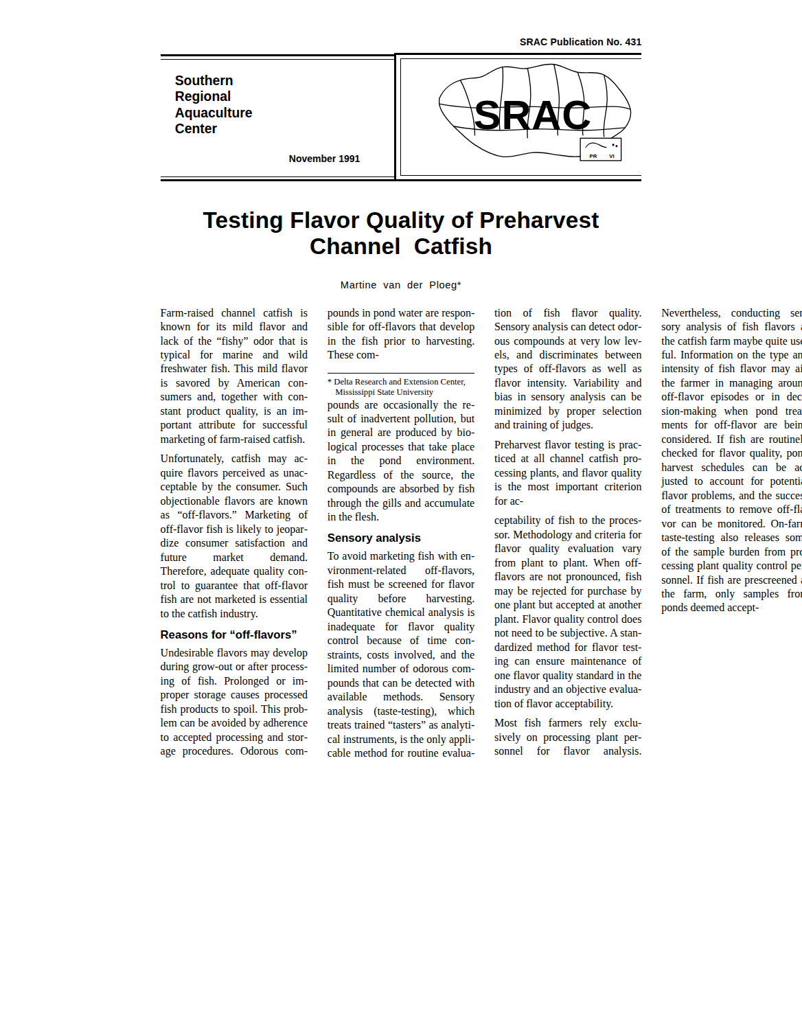SRAC Publication No. 431
Southern
Regional
Aquaculture
Center
November 1991
SRAC PR VI
Testing Flavor Quality of Preharvest
Channel Catfish
Martine van der Ploeg*
Farm-raised channel catfish is known for its mild flavor and lack of the “fishy” odor that is typical for marine and wild freshwater fish. This mild flavor is savored by American consumers and, together with constant product quality, is an important attribute for successful marketing of farm-raised catfish.
Unfortunately, catfish may acquire flavors perceived as unacceptable by the consumer. Such objectionable flavors are known as “off-flavors.” Marketing of off-flavor fish is likely to jeopardize consumer satisfaction and future market demand. Therefore, adequate quality control to guarantee that off-flavor fish are not marketed is essential to the catfish industry.
Reasons for “off-flavors”
Undesirable flavors may develop during grow-out or after processing of fish. Prolonged or improper storage causes processed fish products to spoil. This problem can be avoided by adherence to accepted processing and storage procedures. Odorous compounds in pond water are responsible for off-flavors that develop in the fish prior to harvesting. These com-
* Delta Research and Extension Center,
Mississippi State University
pounds are occasionally the result of inadvertent pollution, but in general are produced by biological processes that take place in the pond environment. Regardless of the source, the compounds are absorbed by fish through the gills and accumulate in the flesh.
Sensory analysis
To avoid marketing fish with environment-related off-flavors, fish must be screened for flavor quality before harvesting. Quantitative chemical analysis is inadequate for flavor quality control because of time constraints, costs involved, and the limited number of odorous compounds that can be detected with available methods. Sensory analysis (taste-testing), which treats trained “tasters” as analytical instruments, is the only applicable method for routine evaluation of fish flavor quality. Sensory analysis can detect odorous compounds at very low levels, and discriminates between types of off-flavors as well as flavor intensity. Variability and bias in sensory analysis can be minimized by proper selection and training of judges.
Preharvest flavor testing is practiced at all channel catfish processing plants, and flavor quality is the most important criterion for ac-
ceptability of fish to the processor. Methodology and criteria for flavor quality evaluation vary from plant to plant. When off-flavors are not pronounced, fish may be rejected for purchase by one plant but accepted at another plant. Flavor quality control does not need to be subjective. A standardized method for flavor testing can ensure maintenance of one flavor quality standard in the industry and an objective evaluation of flavor acceptability.
Most fish farmers rely exclusively on processing plant personnel for flavor analysis. Nevertheless, conducting sensory analysis of fish flavors at the catfish farm maybe quite useful. Information on the type and intensity of fish flavor may aid the farmer in managing around off-flavor episodes or in decision-making when pond treatments for off-flavor are being considered. If fish are routinely checked for flavor quality, pond harvest schedules can be adjusted to account for potential flavor problems, and the success of treatments to remove off-flavor can be monitored. On-farm taste-testing also releases some of the sample burden from processing plant quality control personnel. If fish are prescreened at the farm, only samples from ponds deemed accept-